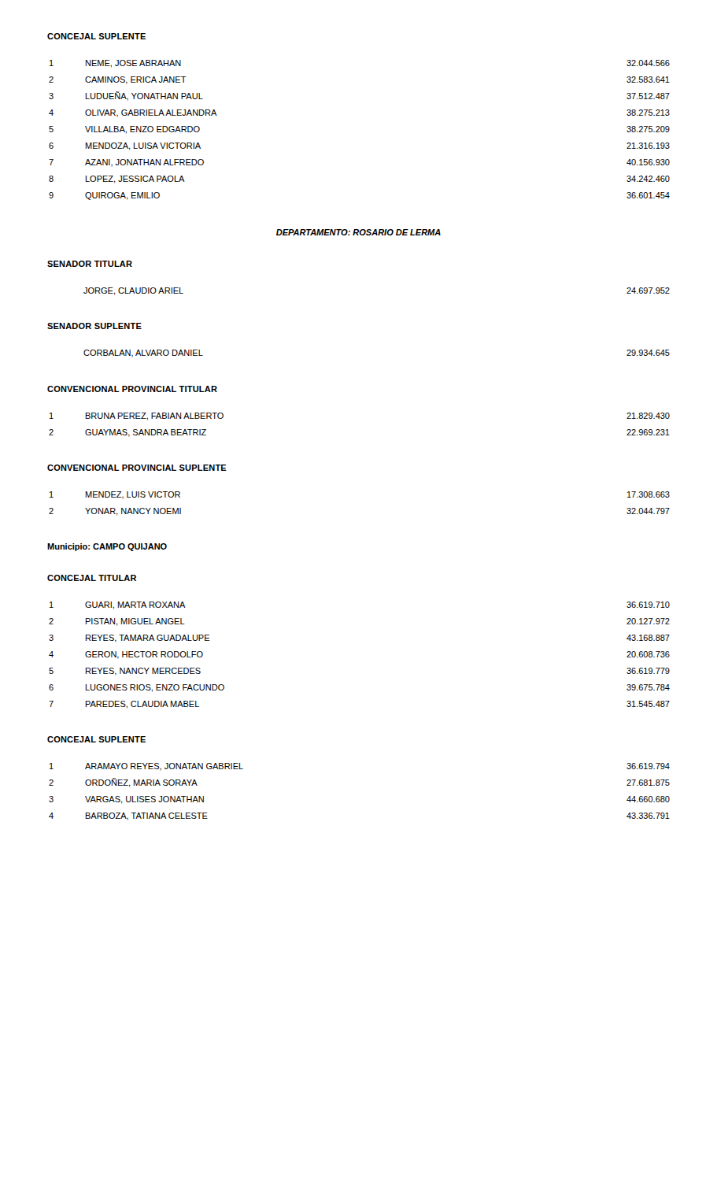CONCEJAL SUPLENTE
| 1 | NEME, JOSE ABRAHAN | 32.044.566 |
| 2 | CAMINOS, ERICA JANET | 32.583.641 |
| 3 | LUDUEÑA, YONATHAN PAUL | 37.512.487 |
| 4 | OLIVAR, GABRIELA ALEJANDRA | 38.275.213 |
| 5 | VILLALBA, ENZO EDGARDO | 38.275.209 |
| 6 | MENDOZA, LUISA VICTORIA | 21.316.193 |
| 7 | AZANI, JONATHAN ALFREDO | 40.156.930 |
| 8 | LOPEZ, JESSICA PAOLA | 34.242.460 |
| 9 | QUIROGA, EMILIO | 36.601.454 |
DEPARTAMENTO: ROSARIO DE LERMA
SENADOR TITULAR
| JORGE, CLAUDIO ARIEL | 24.697.952 |
SENADOR SUPLENTE
| CORBALAN, ALVARO DANIEL | 29.934.645 |
CONVENCIONAL PROVINCIAL TITULAR
| 1 | BRUNA PEREZ, FABIAN ALBERTO | 21.829.430 |
| 2 | GUAYMAS, SANDRA BEATRIZ | 22.969.231 |
CONVENCIONAL PROVINCIAL SUPLENTE
| 1 | MENDEZ, LUIS VICTOR | 17.308.663 |
| 2 | YONAR, NANCY NOEMI | 32.044.797 |
Municipio: CAMPO QUIJANO
CONCEJAL TITULAR
| 1 | GUARI, MARTA ROXANA | 36.619.710 |
| 2 | PISTAN, MIGUEL ANGEL | 20.127.972 |
| 3 | REYES, TAMARA GUADALUPE | 43.168.887 |
| 4 | GERON, HECTOR RODOLFO | 20.608.736 |
| 5 | REYES, NANCY MERCEDES | 36.619.779 |
| 6 | LUGONES RIOS, ENZO FACUNDO | 39.675.784 |
| 7 | PAREDES, CLAUDIA MABEL | 31.545.487 |
CONCEJAL SUPLENTE
| 1 | ARAMAYO REYES, JONATAN GABRIEL | 36.619.794 |
| 2 | ORDOÑEZ, MARIA SORAYA | 27.681.875 |
| 3 | VARGAS, ULISES JONATHAN | 44.660.680 |
| 4 | BARBOZA, TATIANA CELESTE | 43.336.791 |